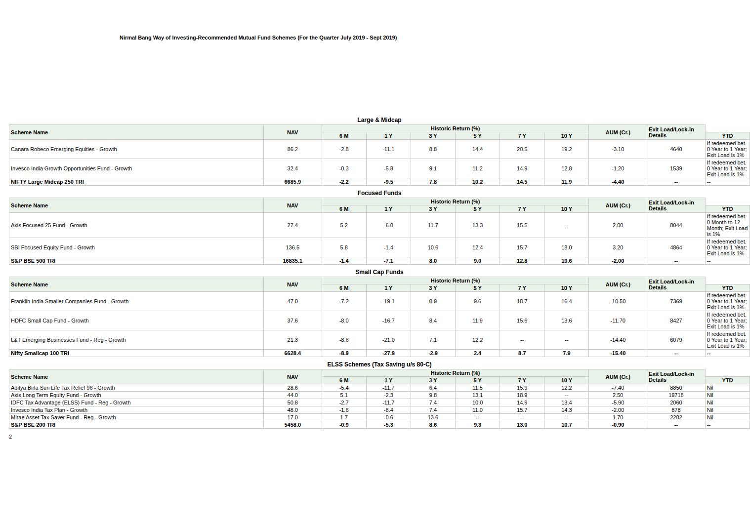Nirmal Bang Way of Investing-Recommended Mutual Fund Schemes (For the Quarter July 2019 - Sept 2019)
Large & Midcap
| Scheme Name | NAV | Historic Return (%) | AUM (Cr.) | Exit Load/Lock-in Details |
| --- | --- | --- | --- | --- |
| 6 M | 1 Y | 3 Y | 5 Y | 7 Y | 10 Y | YTD |
| Canara Robeco Emerging Equities - Growth | 86.2 | -2.8 | -11.1 | 8.8 | 14.4 | 20.5 | 19.2 | -3.10 | 4640 | If redeemed bet. 0 Year to 1 Year; Exit Load is 1% |
| Invesco India Growth Opportunities Fund - Growth | 32.4 | -0.3 | -5.8 | 9.1 | 11.2 | 14.9 | 12.8 | -1.20 | 1539 | If redeemed bet. 0 Year to 1 Year; Exit Load is 1% |
| NIFTY Large Midcap 250 TRI | 6685.9 | -2.2 | -9.5 | 7.8 | 10.2 | 14.5 | 11.9 | -4.40 | -- | -- |
Focused Funds
| Scheme Name | NAV | Historic Return (%) | AUM (Cr.) | Exit Load/Lock-in Details |
| --- | --- | --- | --- | --- |
| 6 M | 1 Y | 3 Y | 5 Y | 7 Y | 10 Y | YTD |
| Axis Focused 25 Fund - Growth | 27.4 | 5.2 | -6.0 | 11.7 | 13.3 | 15.5 | -- | 2.00 | 8044 | If redeemed bet. 0 Month to 12 Month; Exit Load is 1% |
| SBI Focused Equity Fund - Growth | 136.5 | 5.8 | -1.4 | 10.6 | 12.4 | 15.7 | 18.0 | 3.20 | 4864 | If redeemed bet. 0 Year to 1 Year; Exit Load is 1% |
| S&P BSE 500 TRI | 16835.1 | -1.4 | -7.1 | 8.0 | 9.0 | 12.8 | 10.6 | -2.00 | -- | -- |
Small Cap Funds
| Scheme Name | NAV | Historic Return (%) | AUM (Cr.) | Exit Load/Lock-in Details |
| --- | --- | --- | --- | --- |
| 6 M | 1 Y | 3 Y | 5 Y | 7 Y | 10 Y | YTD |
| Franklin India Smaller Companies Fund - Growth | 47.0 | -7.2 | -19.1 | 0.9 | 9.6 | 18.7 | 16.4 | -10.50 | 7369 | If redeemed bet. 0 Year to 1 Year; Exit Load is 1% |
| HDFC Small Cap Fund - Growth | 37.6 | -8.0 | -16.7 | 8.4 | 11.9 | 15.6 | 13.6 | -11.70 | 8427 | If redeemed bet. 0 Year to 1 Year; Exit Load is 1% |
| L&T Emerging Businesses Fund - Reg - Growth | 21.3 | -8.6 | -21.0 | 7.1 | 12.2 | -- | -- | -14.40 | 6079 | If redeemed bet. 0 Year to 1 Year; Exit Load is 1% |
| Nifty Smallcap 100 TRI | 6628.4 | -8.9 | -27.9 | -2.9 | 2.4 | 8.7 | 7.9 | -15.40 | -- | -- |
ELSS Schemes (Tax Saving u/s 80-C)
| Scheme Name | NAV | Historic Return (%) | AUM (Cr.) | Exit Load/Lock-in Details |
| --- | --- | --- | --- | --- |
| 6 M | 1 Y | 3 Y | 5 Y | 7 Y | 10 Y | YTD |
| Aditya Birla Sun Life Tax Relief 96 - Growth | 28.6 | -5.4 | -11.7 | 6.4 | 11.5 | 15.9 | 12.2 | -7.40 | 8850 | Nil |
| Axis Long Term Equity Fund - Growth | 44.0 | 5.1 | -2.3 | 9.8 | 13.1 | 18.9 | -- | 2.50 | 19718 | Nil |
| IDFC Tax Advantage (ELSS) Fund - Reg - Growth | 50.8 | -2.7 | -11.7 | 7.4 | 10.0 | 14.9 | 13.4 | -5.90 | 2060 | Nil |
| Invesco India Tax Plan - Growth | 48.0 | -1.6 | -8.4 | 7.4 | 11.0 | 15.7 | 14.3 | -2.00 | 878 | Nil |
| Mirae Asset Tax Saver Fund - Reg - Growth | 17.0 | 1.7 | -0.6 | 13.6 | -- | -- | -- | 1.70 | 2202 | Nil |
| S&P BSE 200 TRI | 5458.0 | -0.9 | -5.3 | 8.6 | 9.3 | 13.0 | 10.7 | -0.90 | -- | -- |
2